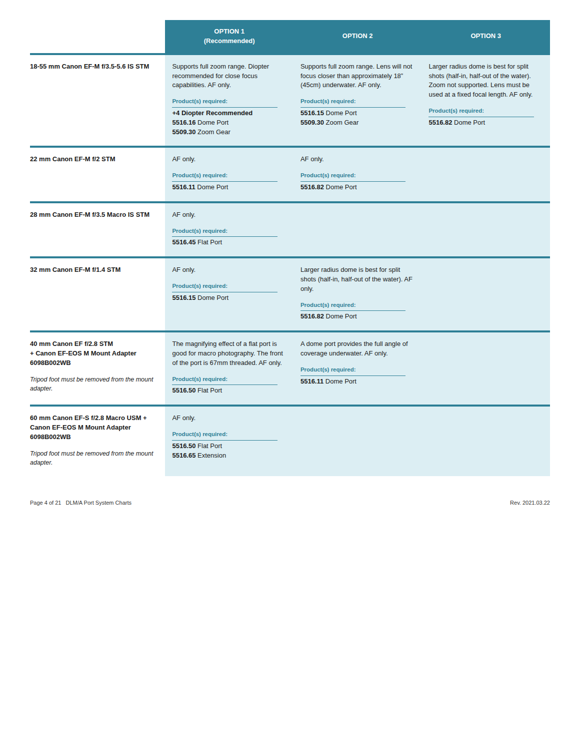| | OPTION 1 (Recommended) | OPTION 2 | OPTION 3 |
| --- | --- | --- | --- |
| 18-55 mm Canon EF-M f/3.5-5.6 IS STM | Supports full zoom range. Diopter recommended for close focus capabilities. AF only. Product(s) required: +4 Diopter Recommended 5516.16 Dome Port 5509.30 Zoom Gear | Supports full zoom range. Lens will not focus closer than approximately 18” (45cm) underwater. AF only. Product(s) required: 5516.15 Dome Port 5509.30 Zoom Gear | Larger radius dome is best for split shots (half-in, half-out of the water). Zoom not supported. Lens must be used at a fixed focal length. AF only. Product(s) required: 5516.82 Dome Port |
| 22 mm Canon EF-M f/2 STM | AF only. Product(s) required: 5516.11 Dome Port | AF only. Product(s) required: 5516.82 Dome Port | |
| 28 mm Canon EF-M f/3.5 Macro IS STM | AF only. Product(s) required: 5516.45 Flat Port | | |
| 32 mm Canon EF-M f/1.4 STM | AF only. Product(s) required: 5516.15 Dome Port | Larger radius dome is best for split shots (half-in, half-out of the water). AF only. Product(s) required: 5516.82 Dome Port | |
| 40 mm Canon EF f/2.8 STM + Canon EF-EOS M Mount Adapter 6098B002WB Tripod foot must be removed from the mount adapter. | The magnifying effect of a flat port is good for macro photography. The front of the port is 67mm threaded. AF only. Product(s) required: 5516.50 Flat Port | A dome port provides the full angle of coverage underwater. AF only. Product(s) required: 5516.11 Dome Port | |
| 60 mm Canon EF-S f/2.8 Macro USM + Canon EF-EOS M Mount Adapter 6098B002WB Tripod foot must be removed from the mount adapter. | AF only. Product(s) required: 5516.50 Flat Port 5516.65 Extension | | |
Page 4 of 21 DLM/A Port System Charts
Rev. 2021.03.22